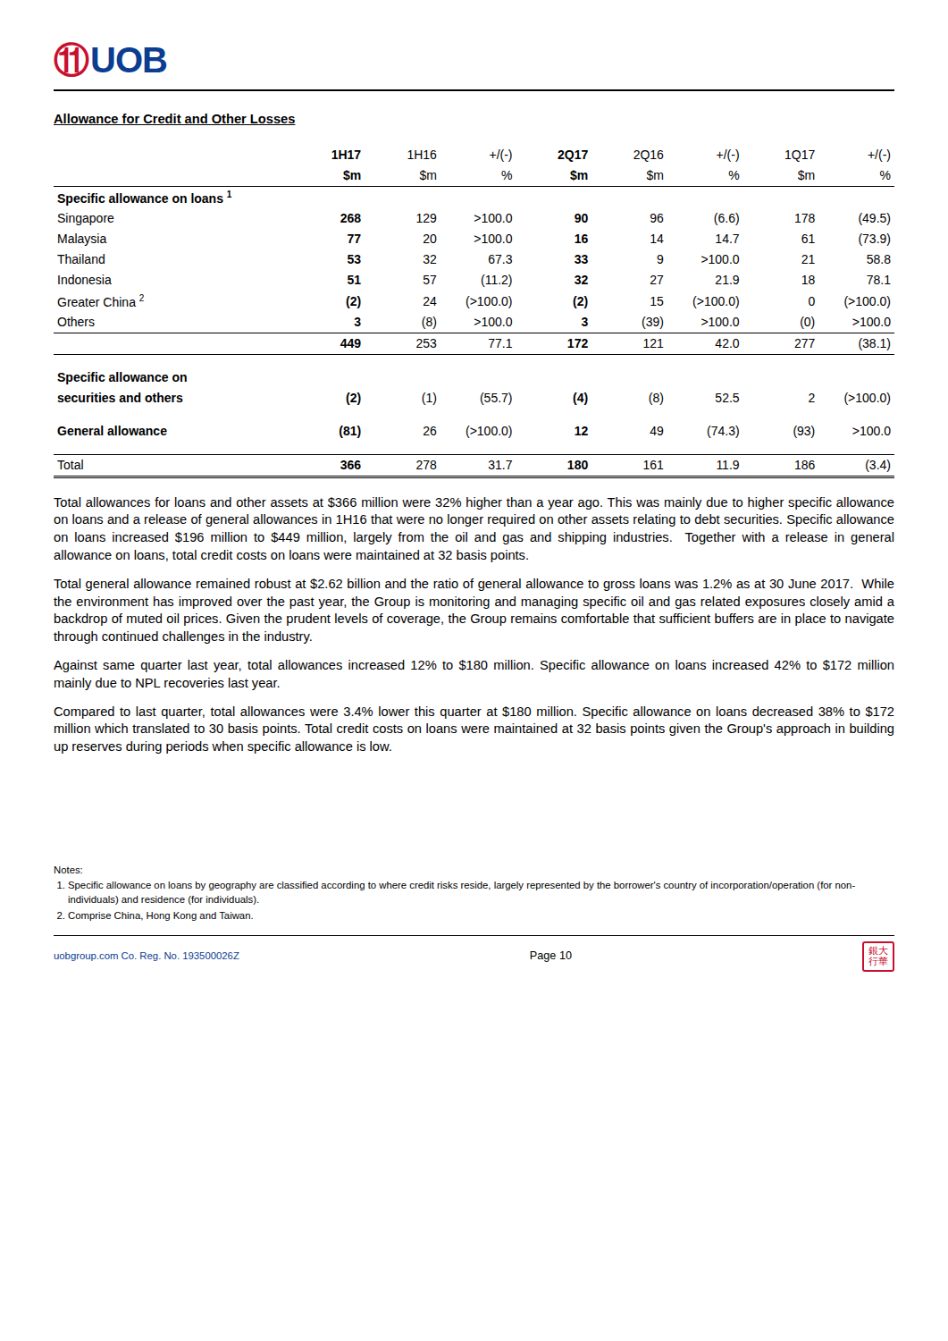⑪UOB
Allowance for Credit and Other Losses
| | 1H17 | 1H16 | +/(-) | 2Q17 | 2Q16 | +/(-) | 1Q17 | +/(-) |
| | $m | $m | % | $m | $m | % | $m | % |
| Specific allowance on loans 1 | |
| Singapore | 268 | 129 | >100.0 | 90 | 96 | (6.6) | 178 | (49.5) |
| Malaysia | 77 | 20 | >100.0 | 16 | 14 | 14.7 | 61 | (73.9) |
| Thailand | 53 | 32 | 67.3 | 33 | 9 | >100.0 | 21 | 58.8 |
| Indonesia | 51 | 57 | (11.2) | 32 | 27 | 21.9 | 18 | 78.1 |
| Greater China 2 | (2) | 24 | (>100.0) | (2) | 15 | (>100.0) | 0 | (>100.0) |
| Others | 3 | (8) | >100.0 | 3 | (39) | >100.0 | (0) | >100.0 |
| | 449 | 253 | 77.1 | 172 | 121 | 42.0 | 277 | (38.1) |
| Specific allowance on | |
| securities and others | (2) | (1) | (55.7) | (4) | (8) | 52.5 | 2 | (>100.0) |
| General allowance | (81) | 26 | (>100.0) | 12 | 49 | (74.3) | (93) | >100.0 |
| Total | 366 | 278 | 31.7 | 180 | 161 | 11.9 | 186 | (3.4) |
Total allowances for loans and other assets at $366 million were 32% higher than a year ago. This was mainly due to higher specific allowance on loans and a release of general allowances in 1H16 that were no longer required on other assets relating to debt securities. Specific allowance on loans increased $196 million to $449 million, largely from the oil and gas and shipping industries. Together with a release in general allowance on loans, total credit costs on loans were maintained at 32 basis points.
Total general allowance remained robust at $2.62 billion and the ratio of general allowance to gross loans was 1.2% as at 30 June 2017. While the environment has improved over the past year, the Group is monitoring and managing specific oil and gas related exposures closely amid a backdrop of muted oil prices. Given the prudent levels of coverage, the Group remains comfortable that sufficient buffers are in place to navigate through continued challenges in the industry.
Against same quarter last year, total allowances increased 12% to $180 million. Specific allowance on loans increased 42% to $172 million mainly due to NPL recoveries last year.
Compared to last quarter, total allowances were 3.4% lower this quarter at $180 million. Specific allowance on loans decreased 38% to $172 million which translated to 30 basis points. Total credit costs on loans were maintained at 32 basis points given the Group's approach in building up reserves during periods when specific allowance is low.
Notes:
Specific allowance on loans by geography are classified according to where credit risks reside, largely represented by the borrower's country of incorporation/operation (for non-individuals) and residence (for individuals).
Comprise China, Hong Kong and Taiwan.
uobgroup.com Co. Reg. No. 193500026Z
Page 10
銀大
行華